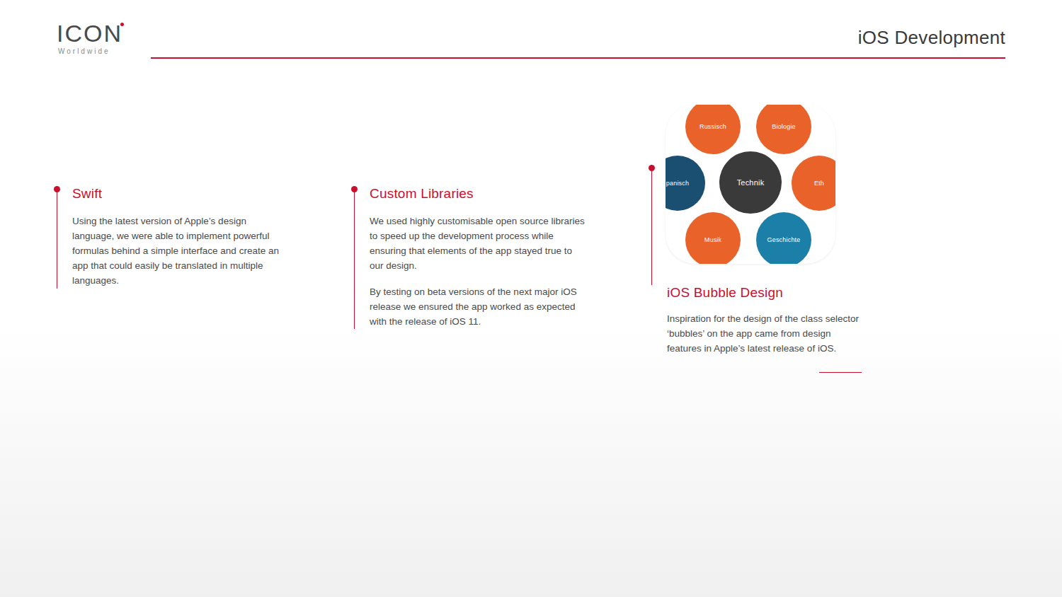ICON Worldwide
iOS Development
Swift
Using the latest version of Apple’s design language, we were able to implement powerful formulas behind a simple interface and create an app that could easily be translated in multiple languages.
Custom Libraries
We used highly customisable open source libraries to speed up the development process while ensuring that elements of the app stayed true to our design.
By testing on beta versions of the next major iOS release we ensured the app worked as expected with the release of iOS 11.
Russisch
Biologie
panisch
Technik
Eth
Musik
Geschichte
iOS Bubble Design
Inspiration for the design of the class selector ‘bubbles’ on the app came from design features in Apple’s latest release of iOS.